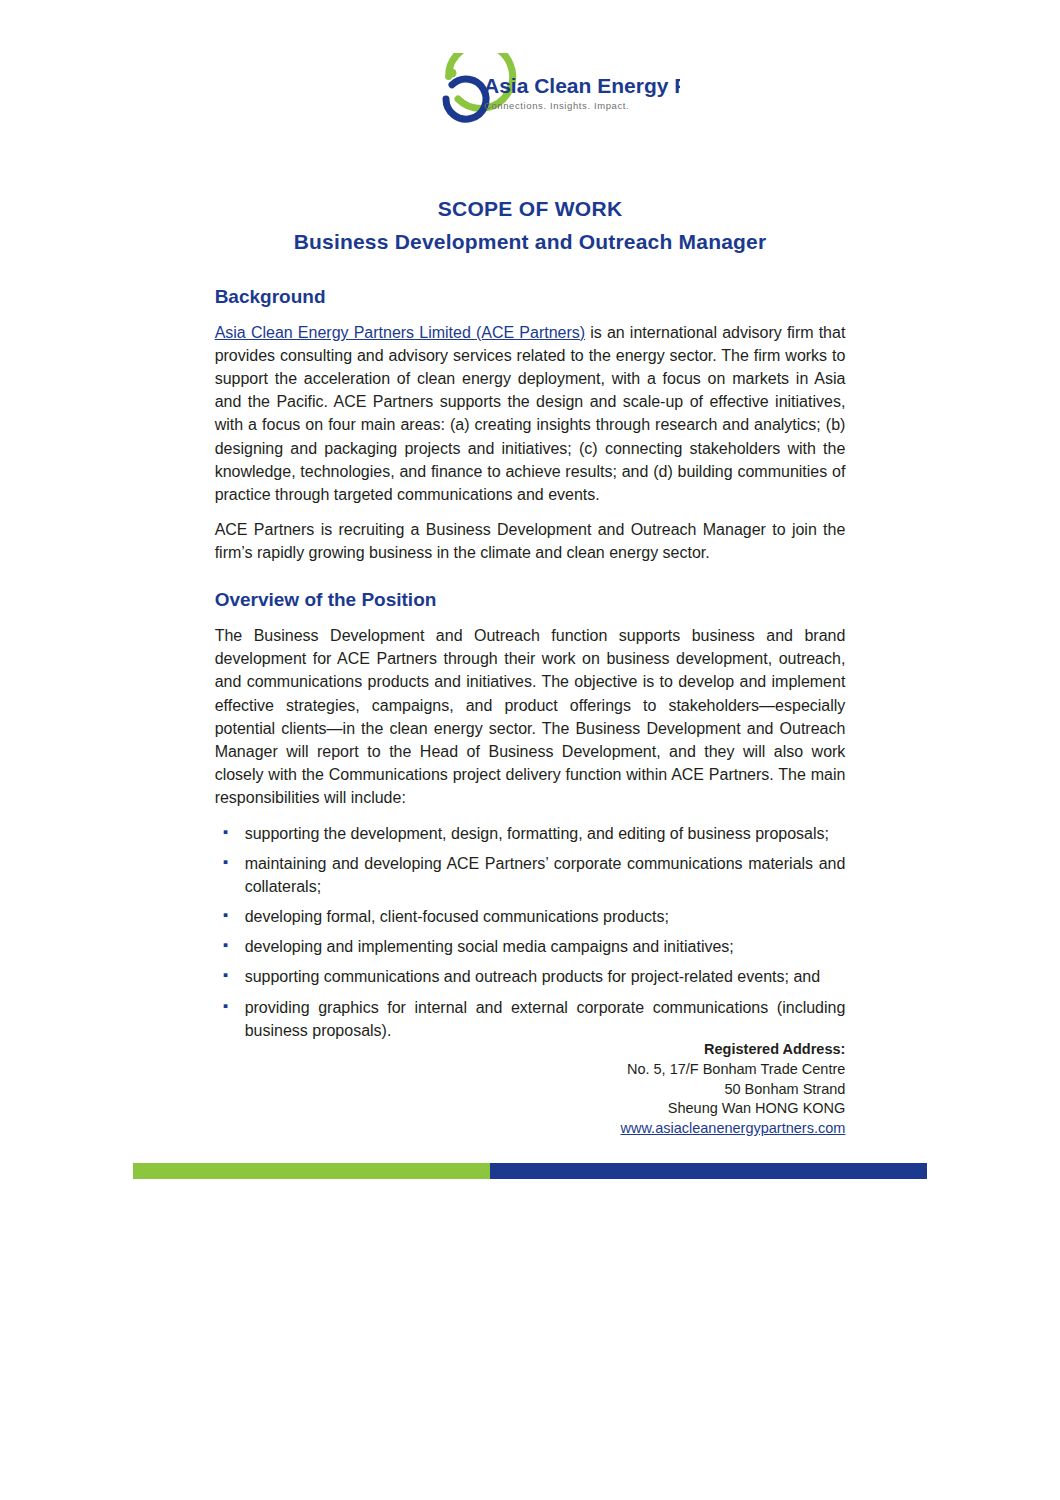Asia Clean Energy Partners Connections. Insights. Impact.
SCOPE OF WORK
Business Development and Outreach Manager
Background
Asia Clean Energy Partners Limited (ACE Partners) is an international advisory firm that provides consulting and advisory services related to the energy sector. The firm works to support the acceleration of clean energy deployment, with a focus on markets in Asia and the Pacific. ACE Partners supports the design and scale-up of effective initiatives, with a focus on four main areas: (a) creating insights through research and analytics; (b) designing and packaging projects and initiatives; (c) connecting stakeholders with the knowledge, technologies, and finance to achieve results; and (d) building communities of practice through targeted communications and events.
ACE Partners is recruiting a Business Development and Outreach Manager to join the firm’s rapidly growing business in the climate and clean energy sector.
Overview of the Position
The Business Development and Outreach function supports business and brand development for ACE Partners through their work on business development, outreach, and communications products and initiatives. The objective is to develop and implement effective strategies, campaigns, and product offerings to stakeholders—especially potential clients—in the clean energy sector. The Business Development and Outreach Manager will report to the Head of Business Development, and they will also work closely with the Communications project delivery function within ACE Partners. The main responsibilities will include:
supporting the development, design, formatting, and editing of business proposals;
maintaining and developing ACE Partners’ corporate communications materials and collaterals;
developing formal, client-focused communications products;
developing and implementing social media campaigns and initiatives;
supporting communications and outreach products for project-related events; and
providing graphics for internal and external corporate communications (including business proposals).
Registered Address:
No. 5, 17/F Bonham Trade Centre
50 Bonham Strand
Sheung Wan HONG KONG
www.asiacleanenergypartners.com